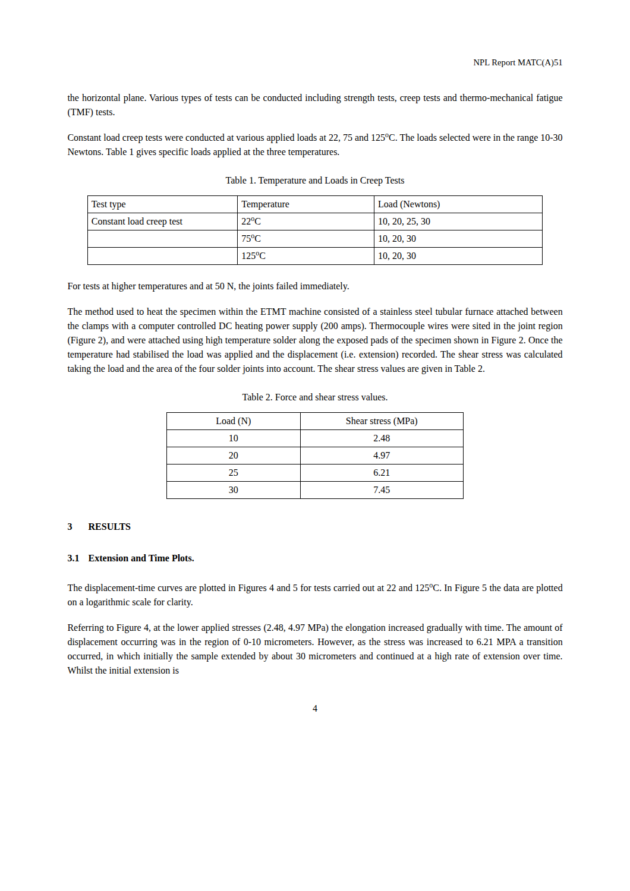NPL Report MATC(A)51
the horizontal plane. Various types of tests can be conducted including strength tests, creep tests and thermo-mechanical fatigue (TMF) tests.
Constant load creep tests were conducted at various applied loads at 22, 75 and 125oC. The loads selected were in the range 10-30 Newtons. Table 1 gives specific loads applied at the three temperatures.
Table 1. Temperature and Loads in Creep Tests
| Test type | Temperature | Load (Newtons) |
| Constant load creep test | 22 o C | 10, 20, 25, 30 |
| | 75 o C | 10, 20, 30 |
| | 125 o C | 10, 20, 30 |
For tests at higher temperatures and at 50 N, the joints failed immediately.
The method used to heat the specimen within the ETMT machine consisted of a stainless steel tubular furnace attached between the clamps with a computer controlled DC heating power supply (200 amps). Thermocouple wires were sited in the joint region (Figure 2), and were attached using high temperature solder along the exposed pads of the specimen shown in Figure 2. Once the temperature had stabilised the load was applied and the displacement (i.e. extension) recorded. The shear stress was calculated taking the load and the area of the four solder joints into account. The shear stress values are given in Table 2.
Table 2. Force and shear stress values.
| Load (N) | Shear stress (MPa) |
| 10 | 2.48 |
| 20 | 4.97 |
| 25 | 6.21 |
| 30 | 7.45 |
3 RESULTS
3.1 Extension and Time Plots.
The displacement-time curves are plotted in Figures 4 and 5 for tests carried out at 22 and 125oC. In Figure 5 the data are plotted on a logarithmic scale for clarity.
Referring to Figure 4, at the lower applied stresses (2.48, 4.97 MPa) the elongation increased gradually with time. The amount of displacement occurring was in the region of 0-10 micrometers. However, as the stress was increased to 6.21 MPA a transition occurred, in which initially the sample extended by about 30 micrometers and continued at a high rate of extension over time. Whilst the initial extension is
4